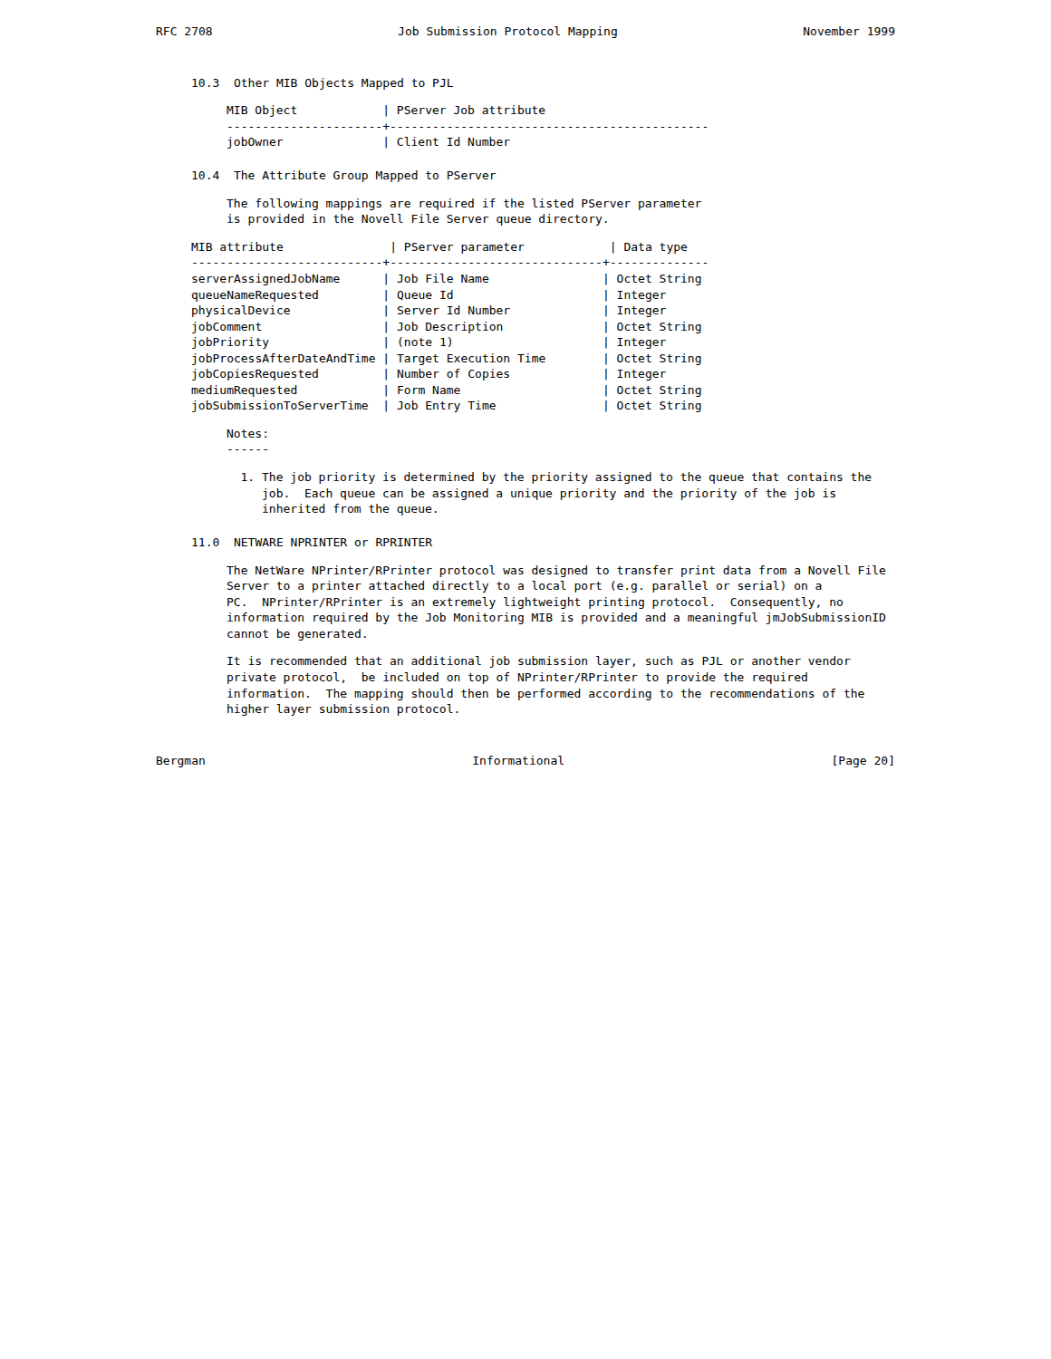RFC 2708 Job Submission Protocol Mapping November 1999
10.3 Other MIB Objects Mapped to PJL
MIB Object            | PServer Job attribute
----------------------+---------------------------------------------
jobOwner              | Client Id Number
10.4 The Attribute Group Mapped to PServer
The following mappings are required if the listed PServer parameter
is provided in the Novell File Server queue directory.
MIB attribute               | PServer parameter            | Data type
---------------------------+------------------------------+--------------
serverAssignedJobName      | Job File Name                | Octet String
queueNameRequested         | Queue Id                     | Integer
physicalDevice             | Server Id Number             | Integer
jobComment                 | Job Description              | Octet String
jobPriority                | (note 1)                     | Integer
jobProcessAfterDateAndTime | Target Execution Time        | Octet String
jobCopiesRequested         | Number of Copies             | Integer
mediumRequested            | Form Name                    | Octet String
jobSubmissionToServerTime  | Job Entry Time               | Octet String
Notes:
------
The job priority is determined by the priority assigned to the queue that contains the job. Each queue can be assigned a unique priority and the priority of the job is inherited from the queue.
11.0 NETWARE NPRINTER or RPRINTER
The NetWare NPrinter/RPrinter protocol was designed to transfer print data from a Novell File Server to a printer attached directly to a local port (e.g. parallel or serial) on a PC. NPrinter/RPrinter is an extremely lightweight printing protocol. Consequently, no information required by the Job Monitoring MIB is provided and a meaningful jmJobSubmissionID cannot be generated.
It is recommended that an additional job submission layer, such as PJL or another vendor private protocol, be included on top of NPrinter/RPrinter to provide the required information. The mapping should then be performed according to the recommendations of the higher layer submission protocol.
Bergman Informational [Page 20]